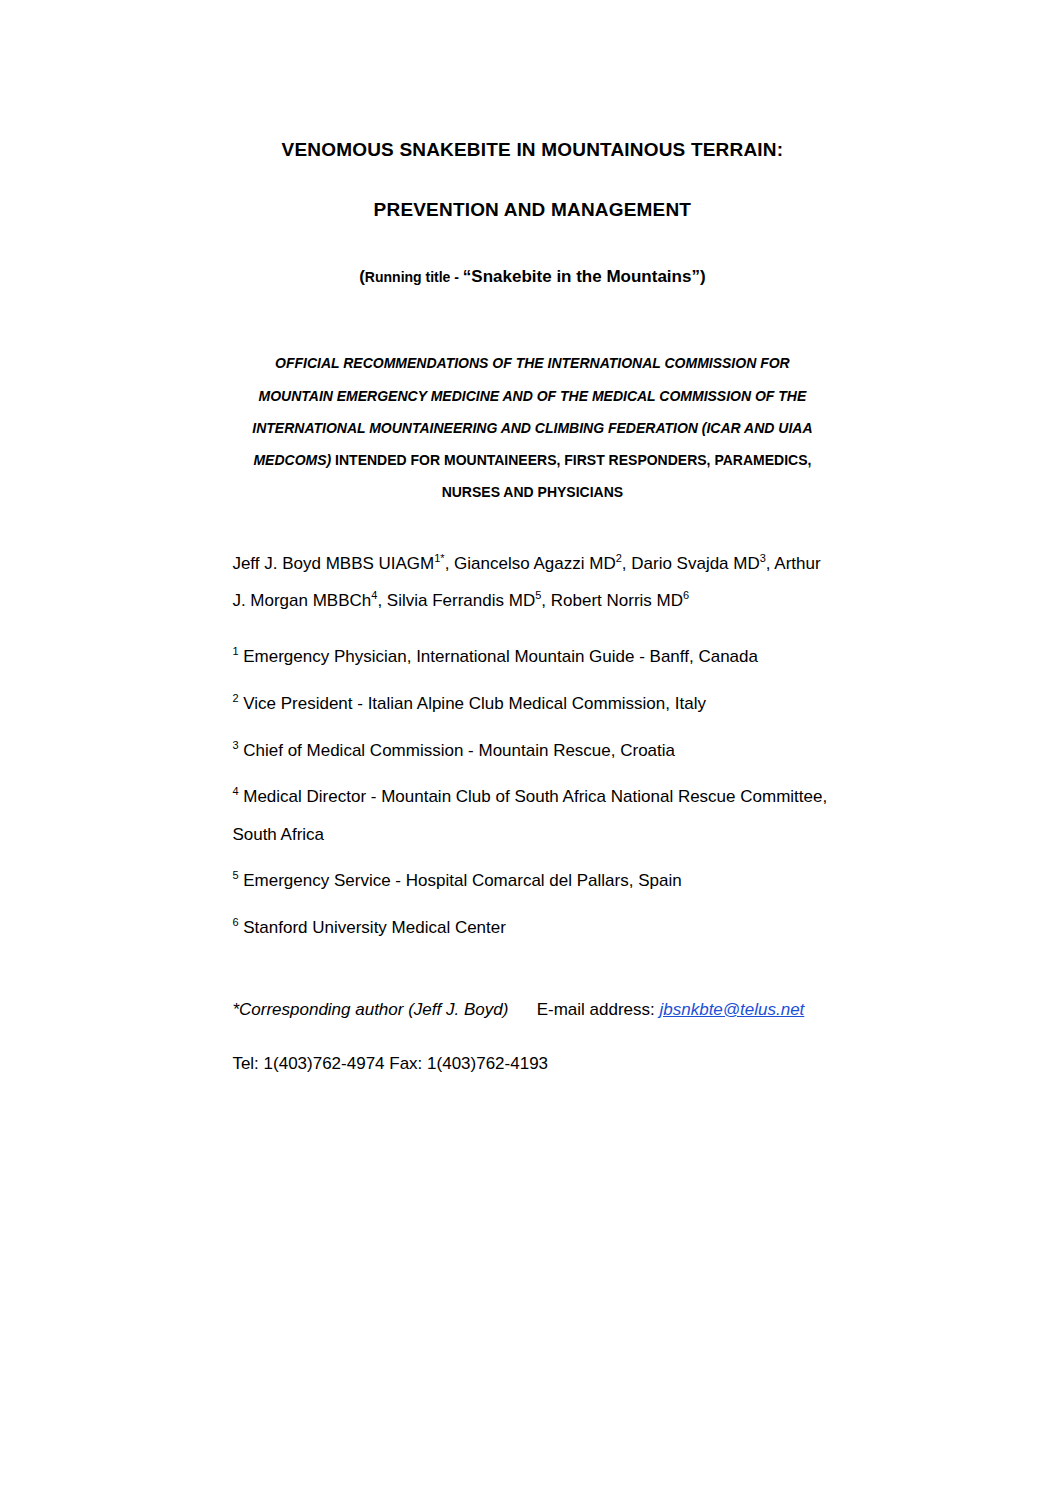VENOMOUS SNAKEBITE IN MOUNTAINOUS TERRAIN: PREVENTION AND MANAGEMENT
(Running title - “Snakebite in the Mountains”)
OFFICIAL RECOMMENDATIONS OF THE INTERNATIONAL COMMISSION FOR MOUNTAIN EMERGENCY MEDICINE AND OF THE MEDICAL COMMISSION OF THE INTERNATIONAL MOUNTAINEERING AND CLIMBING FEDERATION (ICAR AND UIAA MEDCOMS) INTENDED FOR MOUNTAINEERS, FIRST RESPONDERS, PARAMEDICS, NURSES AND PHYSICIANS
Jeff J. Boyd MBBS UIAGM1*, Giancelso Agazzi MD2, Dario Svajda MD3, Arthur J. Morgan MBBCh4, Silvia Ferrandis MD5, Robert Norris MD6
1 Emergency Physician, International Mountain Guide - Banff, Canada
2 Vice President - Italian Alpine Club Medical Commission, Italy
3 Chief of Medical Commission - Mountain Rescue, Croatia
4 Medical Director - Mountain Club of South Africa National Rescue Committee, South Africa
5 Emergency Service - Hospital Comarcal del Pallars, Spain
6 Stanford University Medical Center
*Corresponding author (Jeff J. Boyd) E-mail address: jbsnkbte@telus.net
Tel: 1(403)762-4974 Fax: 1(403)762-4193